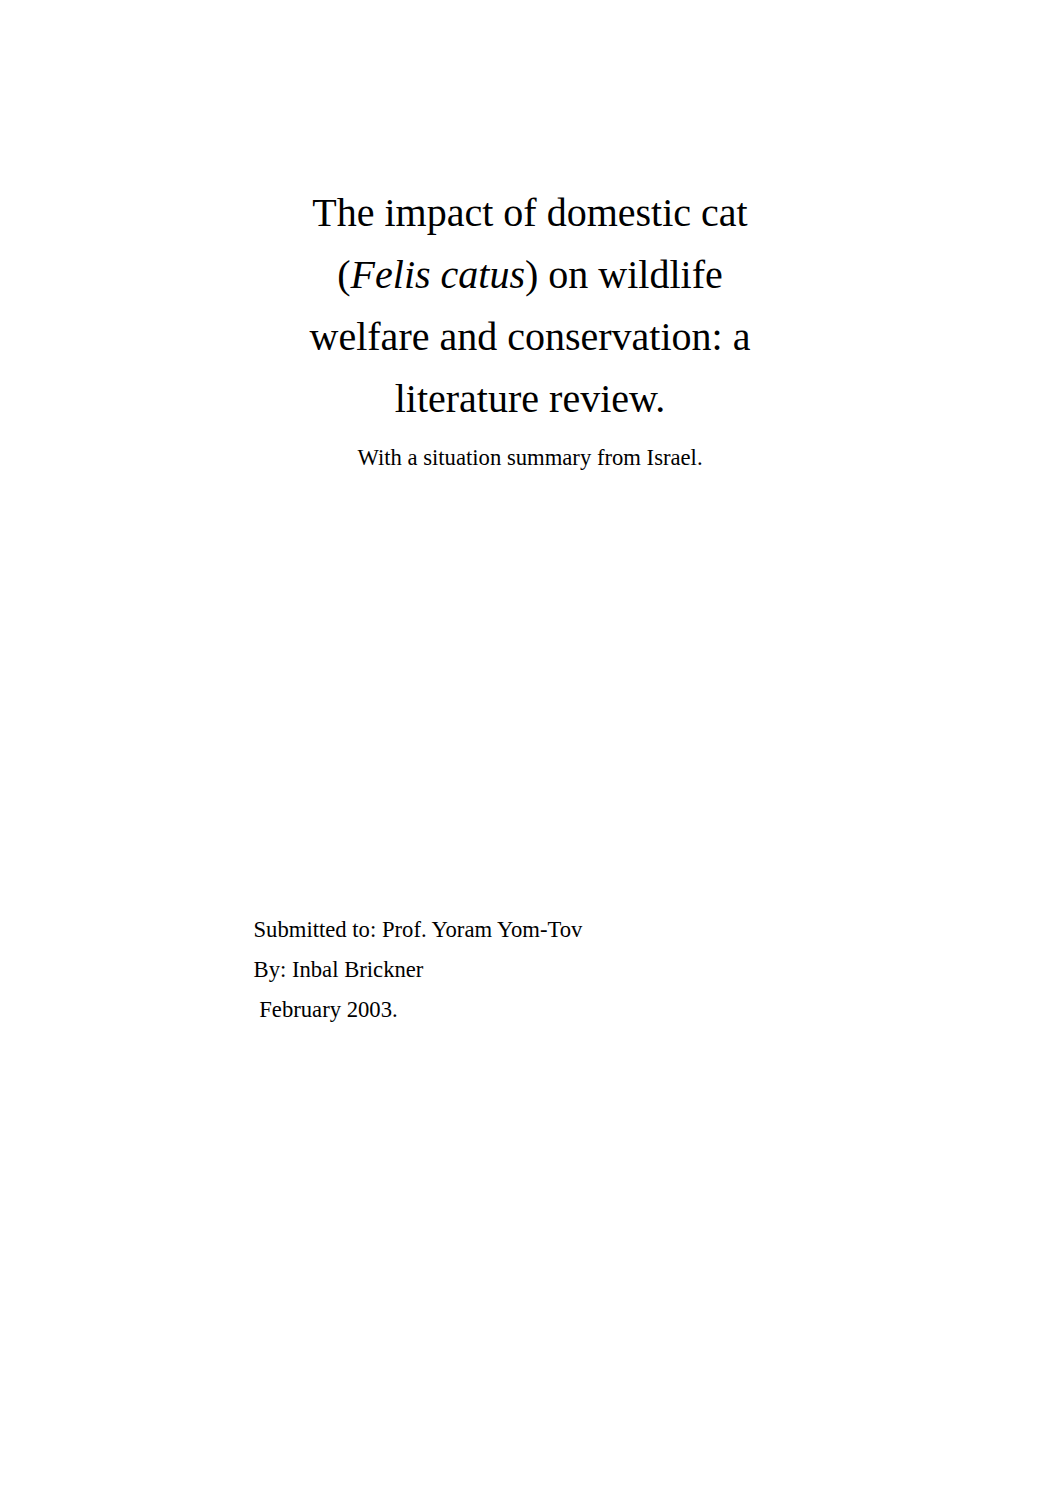The impact of domestic cat (Felis catus) on wildlife welfare and conservation: a literature review.
With a situation summary from Israel.
Submitted to: Prof. Yoram Yom-Tov
By: Inbal Brickner
February 2003.